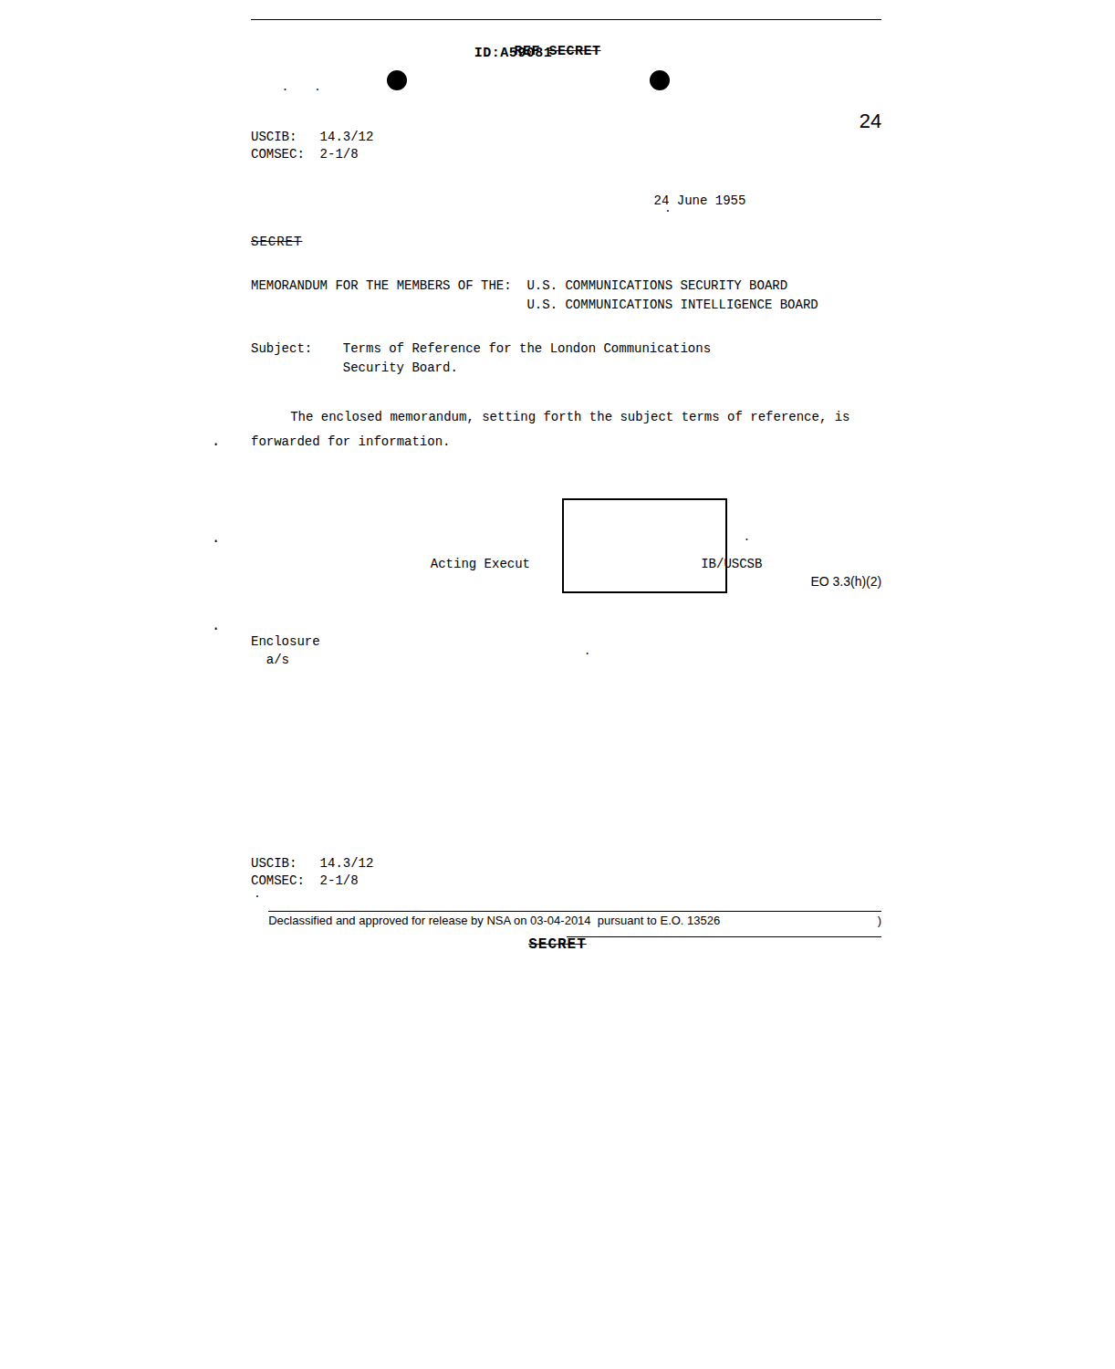. . REF SECRET ID:A59081
USCIB: 14.3/12
COMSEC: 2-1/8
24
.
24 June 1955
SECRET
MEMORANDUM FOR THE MEMBERS OF THE: U.S. COMMUNICATIONS SECURITY BOARD
U.S. COMMUNICATIONS INTELLIGENCE BOARD
Subject: Terms of Reference for the London Communications Security Board.
The enclosed memorandum, setting forth the subject terms of reference, is forwarded for information.
.
Acting ExecutIB/USCSB
Enclosure
a/s
EO 3.3(h)(2)
.
.
.
.
USCIB: 14.3/12
COMSEC: 2-1/8
.
Declassified and approved for release by NSA on 03-04-2014 pursuant to E.O. 13526)
SECRET